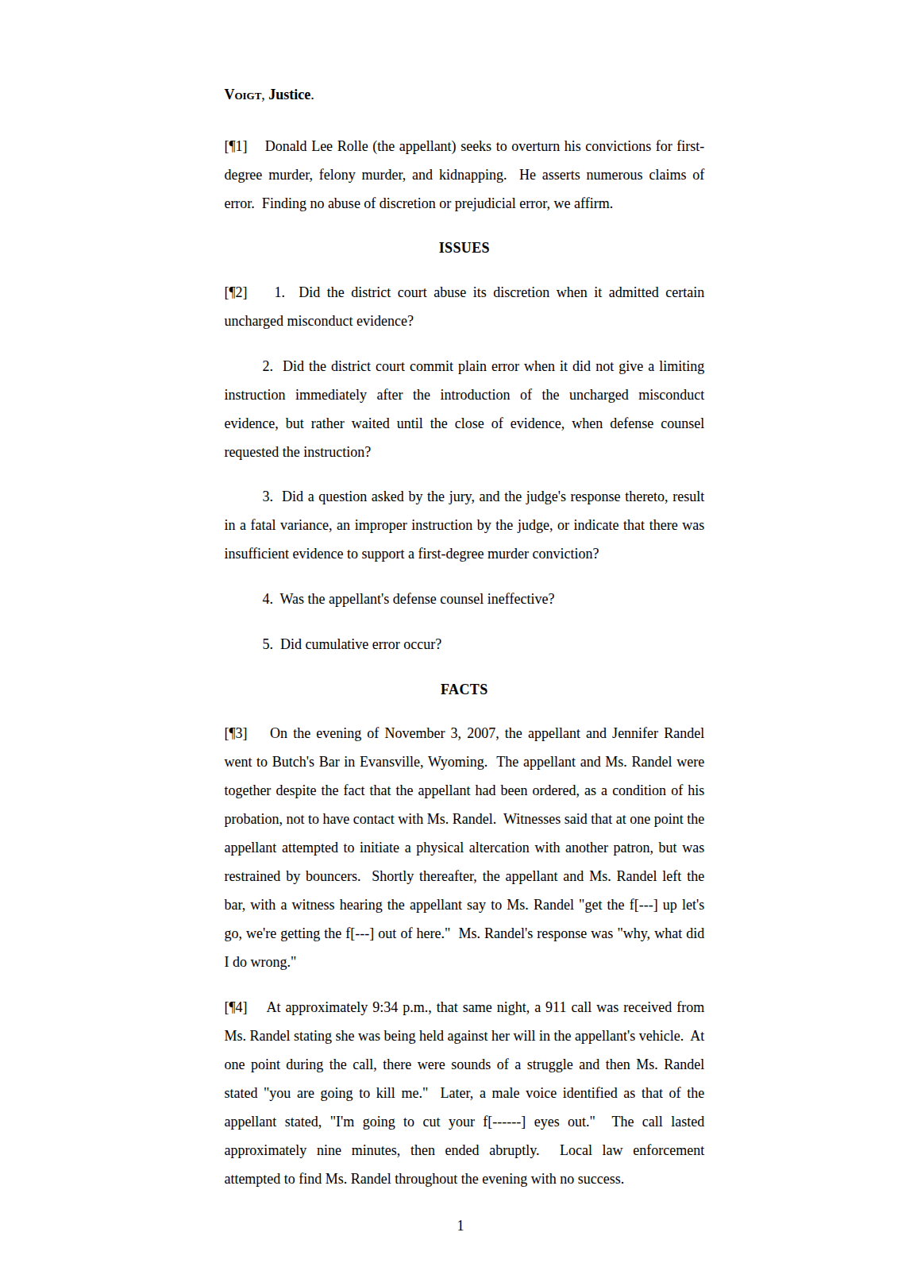Voigt, Justice.
[¶1] Donald Lee Rolle (the appellant) seeks to overturn his convictions for first-degree murder, felony murder, and kidnapping. He asserts numerous claims of error. Finding no abuse of discretion or prejudicial error, we affirm.
ISSUES
[¶2] 1. Did the district court abuse its discretion when it admitted certain uncharged misconduct evidence?
2. Did the district court commit plain error when it did not give a limiting instruction immediately after the introduction of the uncharged misconduct evidence, but rather waited until the close of evidence, when defense counsel requested the instruction?
3. Did a question asked by the jury, and the judge's response thereto, result in a fatal variance, an improper instruction by the judge, or indicate that there was insufficient evidence to support a first-degree murder conviction?
4. Was the appellant's defense counsel ineffective?
5. Did cumulative error occur?
FACTS
[¶3] On the evening of November 3, 2007, the appellant and Jennifer Randel went to Butch's Bar in Evansville, Wyoming. The appellant and Ms. Randel were together despite the fact that the appellant had been ordered, as a condition of his probation, not to have contact with Ms. Randel. Witnesses said that at one point the appellant attempted to initiate a physical altercation with another patron, but was restrained by bouncers. Shortly thereafter, the appellant and Ms. Randel left the bar, with a witness hearing the appellant say to Ms. Randel "get the f[---] up let's go, we're getting the f[---] out of here." Ms. Randel's response was "why, what did I do wrong."
[¶4] At approximately 9:34 p.m., that same night, a 911 call was received from Ms. Randel stating she was being held against her will in the appellant's vehicle. At one point during the call, there were sounds of a struggle and then Ms. Randel stated "you are going to kill me." Later, a male voice identified as that of the appellant stated, "I'm going to cut your f[------] eyes out." The call lasted approximately nine minutes, then ended abruptly. Local law enforcement attempted to find Ms. Randel throughout the evening with no success.
1